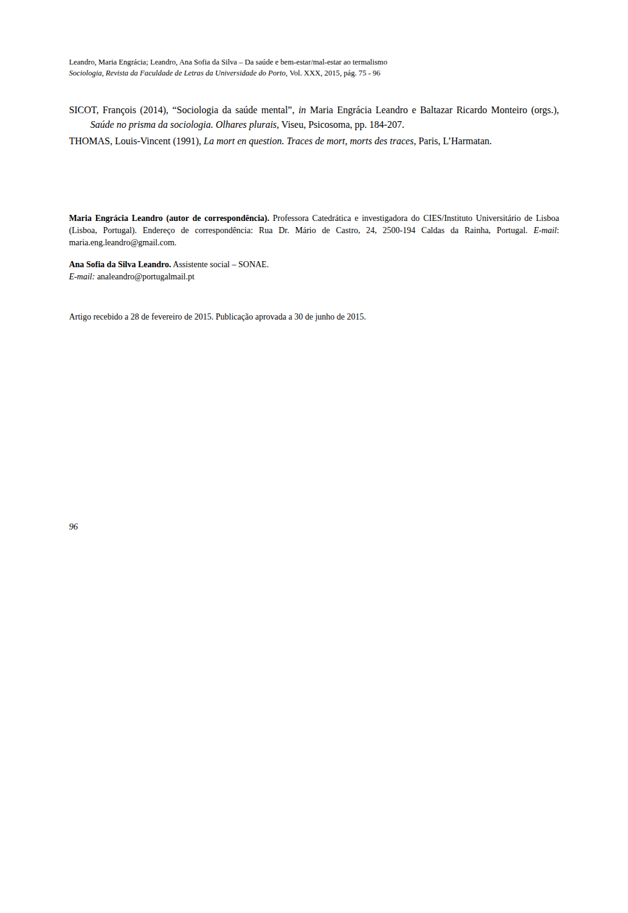Leandro, Maria Engrácia; Leandro, Ana Sofia da Silva – Da saúde e bem-estar/mal-estar ao termalismo Sociologia, Revista da Faculdade de Letras da Universidade do Porto, Vol. XXX, 2015, pág. 75 - 96
SICOT, François (2014), “Sociologia da saúde mental”, in Maria Engrácia Leandro e Baltazar Ricardo Monteiro (orgs.), Saúde no prisma da sociologia. Olhares plurais, Viseu, Psicosoma, pp. 184-207.
THOMAS, Louis-Vincent (1991), La mort en question. Traces de mort, morts des traces, Paris, L’Harmatan.
Maria Engrácia Leandro (autor de correspondência). Professora Catedrática e investigadora do CIES/Instituto Universitário de Lisboa (Lisboa, Portugal). Endereço de correspondência: Rua Dr. Mário de Castro, 24, 2500-194 Caldas da Rainha, Portugal. E-mail: maria.eng.leandro@gmail.com.
Ana Sofia da Silva Leandro. Assistente social – SONAE.
E-mail: analeandro@portugalmail.pt
Artigo recebido a 28 de fevereiro de 2015. Publicação aprovada a 30 de junho de 2015.
96